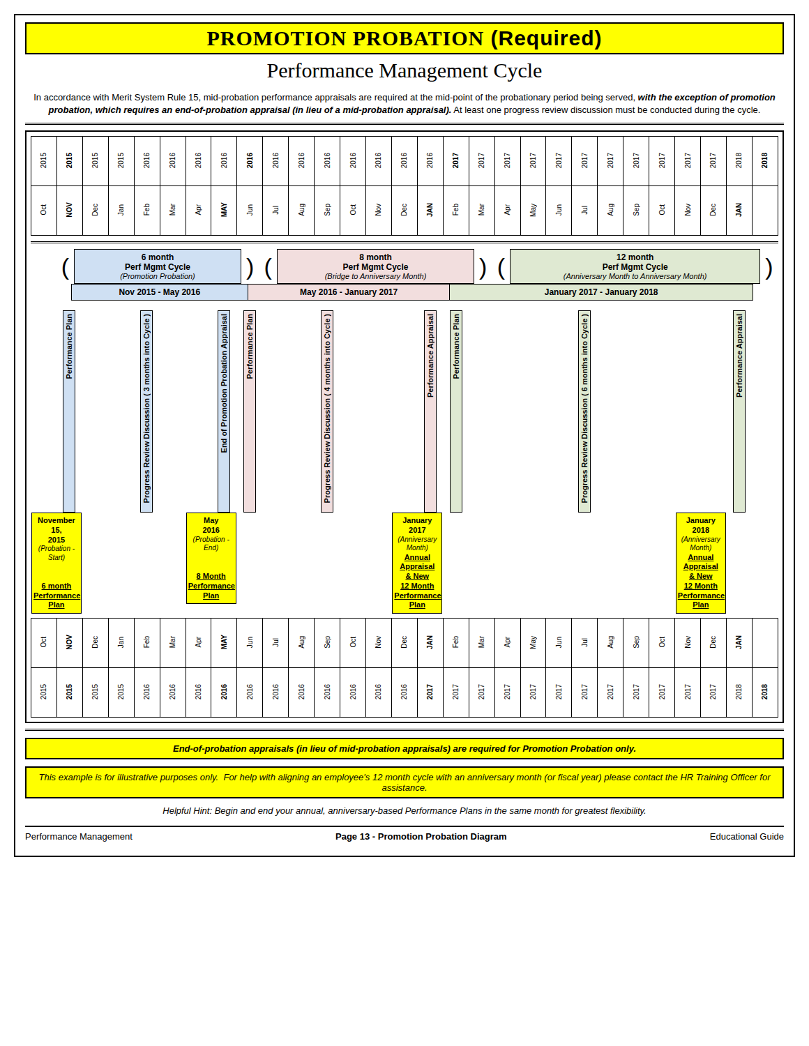PROMOTION PROBATION (Required)
Performance Management Cycle
In accordance with Merit System Rule 15, mid-probation performance appraisals are required at the mid-point of the probationary period being served, with the exception of promotion probation, which requires an end-of-probation appraisal (in lieu of a mid-probation appraisal). At least one progress review discussion must be conducted during the cycle.
| 2015 | 2015 | 2015 | 2015 | 2016 | 2016 | 2016 | 2016 | 2016 | 2016 | 2016 | 2016 | 2016 | 2016 | 2016 | 2016 | 2017 | 2017 | 2017 | 2017 | 2017 | 2017 | 2017 | 2017 | 2017 | 2017 | 2017 | 2018 | 2018 |
| Oct | NOV | Dec | Jan | Feb | Mar | Apr | MAY | Jun | Jul | Aug | Sep | Oct | Nov | Dec | JAN | Feb | Mar | Apr | May | Jun | Jul | Aug | Sep | Oct | Nov | Dec | JAN | |
| | ( | 6 month Perf Mgmt Cycle (Promotion Probation) | ) | ( | 8 month Perf Mgmt Cycle (Bridge to Anniversary Month) | ) | ( | 12 month Perf Mgmt Cycle (Anniversary Month to Anniversary Month) | ) |
| | Nov 2015 - May 2016 | May 2016 - January 2017 | January 2017 - January 2018 | |
| | Performance Plan | | | Progress Review Discussion ( 3 months into Cycle ) | | | End of Promotion Probation Appraisal | Performance Plan | | | Progress Review Discussion ( 4 months into Cycle ) | | | | Performance Appraisal | Performance Plan | | | | | Progress Review Discussion ( 6 months into Cycle ) | | | | | | Performance Appraisal | |
| November 15, 2015 (Probation - Start) 6 month Performance Plan | | May 2016 (Probation - End) 8 Month Performance Plan | | January 2017 (Anniversary Month) Annual Appraisal & New 12 Month Performance Plan | | January 2018 (Anniversary Month) Annual Appraisal & New 12 Month Performance Plan | |
| Oct | NOV | Dec | Jan | Feb | Mar | Apr | MAY | Jun | Jul | Aug | Sep | Oct | Nov | Dec | JAN | Feb | Mar | Apr | May | Jun | Jul | Aug | Sep | Oct | Nov | Dec | JAN | |
| 2015 | 2015 | 2015 | 2015 | 2016 | 2016 | 2016 | 2016 | 2016 | 2016 | 2016 | 2016 | 2016 | 2016 | 2016 | 2017 | 2017 | 2017 | 2017 | 2017 | 2017 | 2017 | 2017 | 2017 | 2017 | 2017 | 2017 | 2018 | 2018 |
End-of-probation appraisals (in lieu of mid-probation appraisals) are required for Promotion Probation only.
This example is for illustrative purposes only. For help with aligning an employee's 12 month cycle with an anniversary month (or fiscal year) please contact the HR Training Officer for assistance.
Helpful Hint: Begin and end your annual, anniversary-based Performance Plans in the same month for greatest flexibility.
Performance Management Page 13 - Promotion Probation Diagram Educational Guide